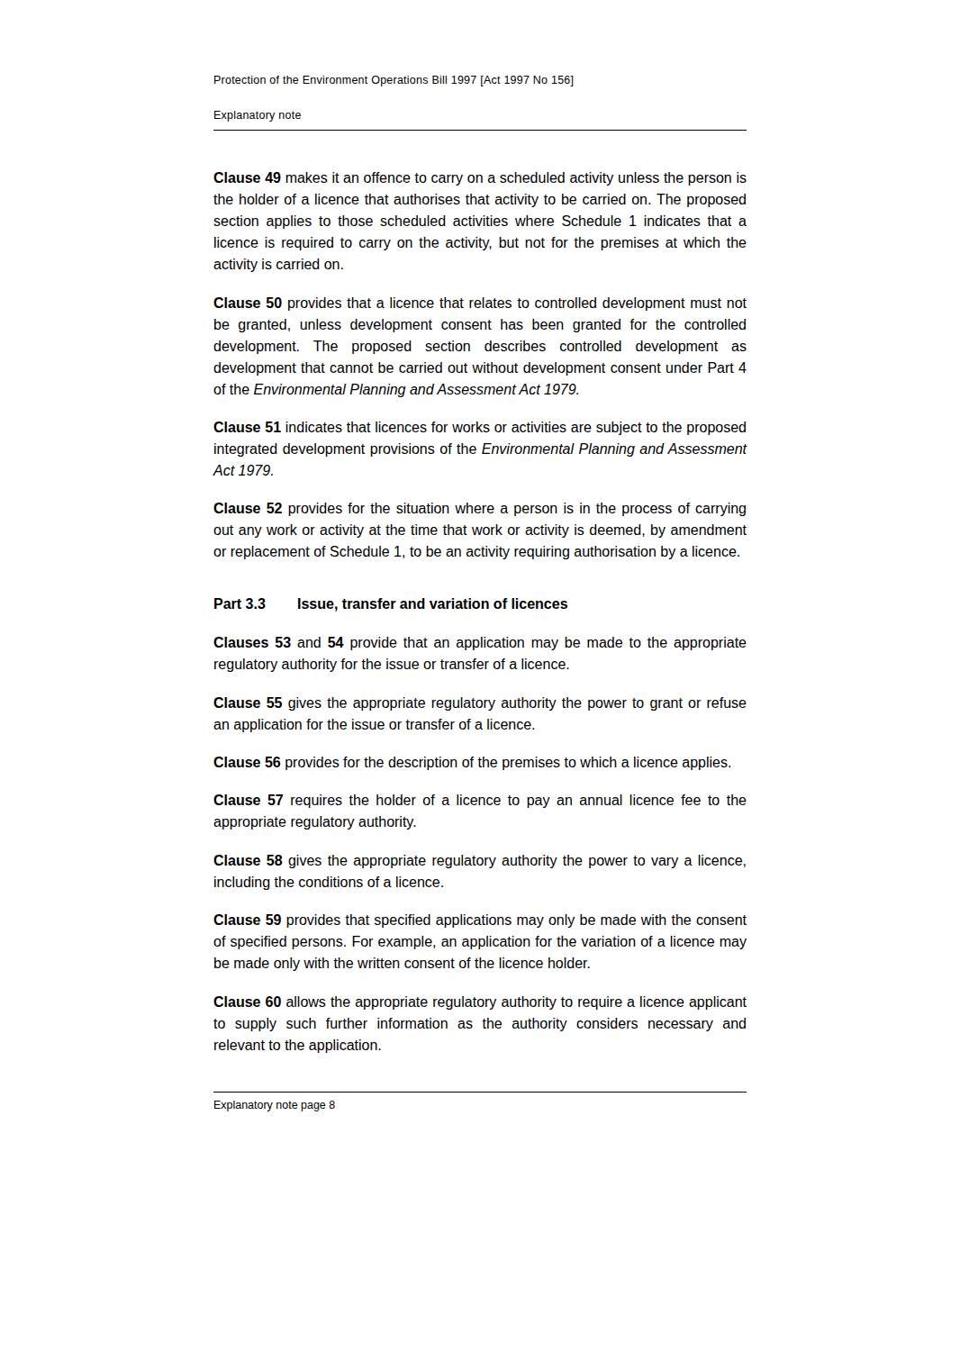Protection of the Environment Operations Bill 1997 [Act 1997 No 156]
Explanatory note
Clause 49 makes it an offence to carry on a scheduled activity unless the person is the holder of a licence that authorises that activity to be carried on. The proposed section applies to those scheduled activities where Schedule 1 indicates that a licence is required to carry on the activity, but not for the premises at which the activity is carried on.
Clause 50 provides that a licence that relates to controlled development must not be granted, unless development consent has been granted for the controlled development. The proposed section describes controlled development as development that cannot be carried out without development consent under Part 4 of the Environmental Planning and Assessment Act 1979.
Clause 51 indicates that licences for works or activities are subject to the proposed integrated development provisions of the Environmental Planning and Assessment Act 1979.
Clause 52 provides for the situation where a person is in the process of carrying out any work or activity at the time that work or activity is deemed, by amendment or replacement of Schedule 1, to be an activity requiring authorisation by a licence.
Part 3.3 Issue, transfer and variation of licences
Clauses 53 and 54 provide that an application may be made to the appropriate regulatory authority for the issue or transfer of a licence.
Clause 55 gives the appropriate regulatory authority the power to grant or refuse an application for the issue or transfer of a licence.
Clause 56 provides for the description of the premises to which a licence applies.
Clause 57 requires the holder of a licence to pay an annual licence fee to the appropriate regulatory authority.
Clause 58 gives the appropriate regulatory authority the power to vary a licence, including the conditions of a licence.
Clause 59 provides that specified applications may only be made with the consent of specified persons. For example, an application for the variation of a licence may be made only with the written consent of the licence holder.
Clause 60 allows the appropriate regulatory authority to require a licence applicant to supply such further information as the authority considers necessary and relevant to the application.
Explanatory note page 8